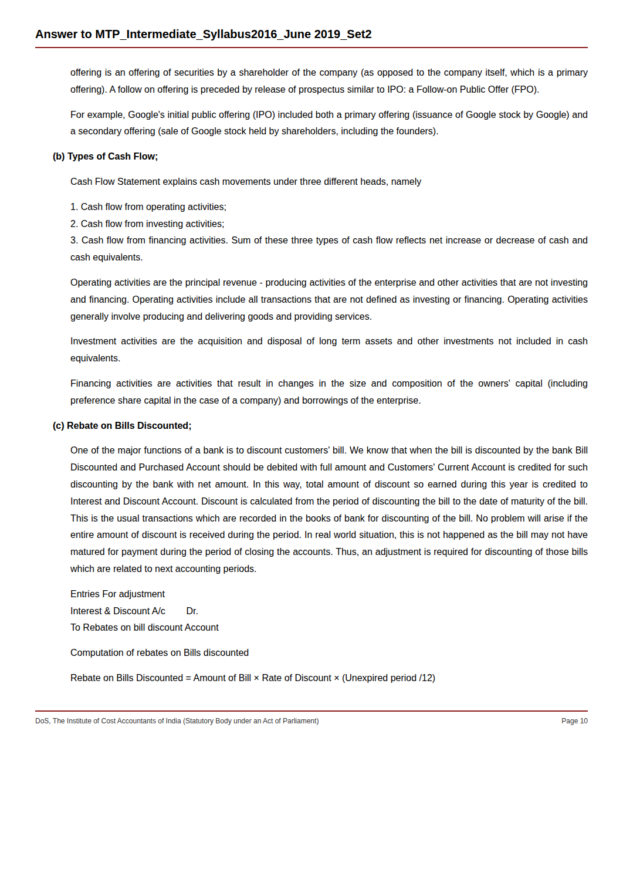Answer to MTP_Intermediate_Syllabus2016_June 2019_Set2
offering is an offering of securities by a shareholder of the company (as opposed to the company itself, which is a primary offering). A follow on offering is preceded by release of prospectus similar to IPO: a Follow-on Public Offer (FPO).
For example, Google's initial public offering (IPO) included both a primary offering (issuance of Google stock by Google) and a secondary offering (sale of Google stock held by shareholders, including the founders).
(b) Types of Cash Flow;
Cash Flow Statement explains cash movements under three different heads, namely
1. Cash flow from operating activities;
2. Cash flow from investing activities;
3. Cash flow from financing activities. Sum of these three types of cash flow reflects net increase or decrease of cash and cash equivalents.
Operating activities are the principal revenue - producing activities of the enterprise and other activities that are not investing and financing. Operating activities include all transactions that are not defined as investing or financing. Operating activities generally involve producing and delivering goods and providing services.
Investment activities are the acquisition and disposal of long term assets and other investments not included in cash equivalents.
Financing activities are activities that result in changes in the size and composition of the owners' capital (including preference share capital in the case of a company) and borrowings of the enterprise.
(c) Rebate on Bills Discounted;
One of the major functions of a bank is to discount customers' bill. We know that when the bill is discounted by the bank Bill Discounted and Purchased Account should be debited with full amount and Customers' Current Account is credited for such discounting by the bank with net amount. In this way, total amount of discount so earned during this year is credited to Interest and Discount Account. Discount is calculated from the period of discounting the bill to the date of maturity of the bill. This is the usual transactions which are recorded in the books of bank for discounting of the bill. No problem will arise if the entire amount of discount is received during the period. In real world situation, this is not happened as the bill may not have matured for payment during the period of closing the accounts. Thus, an adjustment is required for discounting of those bills which are related to next accounting periods.
Entries For adjustment
Interest & Discount A/c Dr.
To Rebates on bill discount Account
Computation of rebates on Bills discounted
Rebate on Bills Discounted = Amount of Bill × Rate of Discount × (Unexpired period /12)
DoS, The Institute of Cost Accountants of India (Statutory Body under an Act of Parliament) Page 10